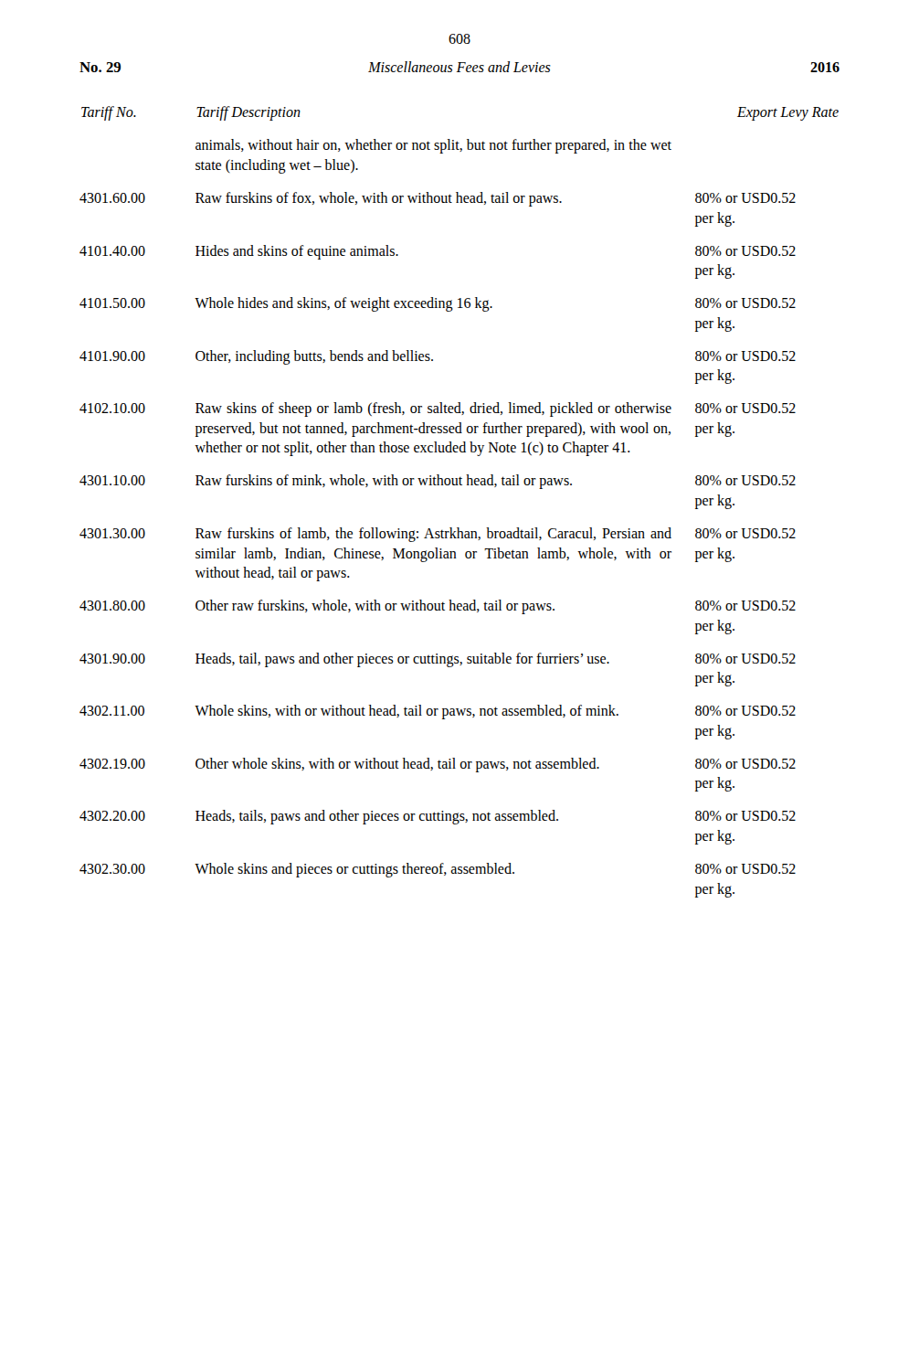608
No. 29
Miscellaneous Fees and Levies
2016
| Tariff No. | Tariff Description | Export Levy Rate |
| --- | --- | --- |
| | animals, without hair on, whether or not split, but not further prepared, in the wet state (including wet – blue). | |
| 4301.60.00 | Raw furskins of fox, whole, with or without head, tail or paws. | 80% or USD0.52 per kg. |
| 4101.40.00 | Hides and skins of equine animals. | 80% or USD0.52 per kg. |
| 4101.50.00 | Whole hides and skins, of weight exceeding 16 kg. | 80% or USD0.52 per kg. |
| 4101.90.00 | Other, including butts, bends and bellies. | 80% or USD0.52 per kg. |
| 4102.10.00 | Raw skins of sheep or lamb (fresh, or salted, dried, limed, pickled or otherwise preserved, but not tanned, parchment-dressed or further prepared), with wool on, whether or not split, other than those excluded by Note 1(c) to Chapter 41. | 80% or USD0.52 per kg. |
| 4301.10.00 | Raw furskins of mink, whole, with or without head, tail or paws. | 80% or USD0.52 per kg. |
| 4301.30.00 | Raw furskins of lamb, the following: Astrkhan, broadtail, Caracul, Persian and similar lamb, Indian, Chinese, Mongolian or Tibetan lamb, whole, with or without head, tail or paws. | 80% or USD0.52 per kg. |
| 4301.80.00 | Other raw furskins, whole, with or without head, tail or paws. | 80% or USD0.52 per kg. |
| 4301.90.00 | Heads, tail, paws and other pieces or cuttings, suitable for furriers’ use. | 80% or USD0.52 per kg. |
| 4302.11.00 | Whole skins, with or without head, tail or paws, not assembled, of mink. | 80% or USD0.52 per kg. |
| 4302.19.00 | Other whole skins, with or without head, tail or paws, not assembled. | 80% or USD0.52 per kg. |
| 4302.20.00 | Heads, tails, paws and other pieces or cuttings, not assembled. | 80% or USD0.52 per kg. |
| 4302.30.00 | Whole skins and pieces or cuttings thereof, assembled. | 80% or USD0.52 per kg. |